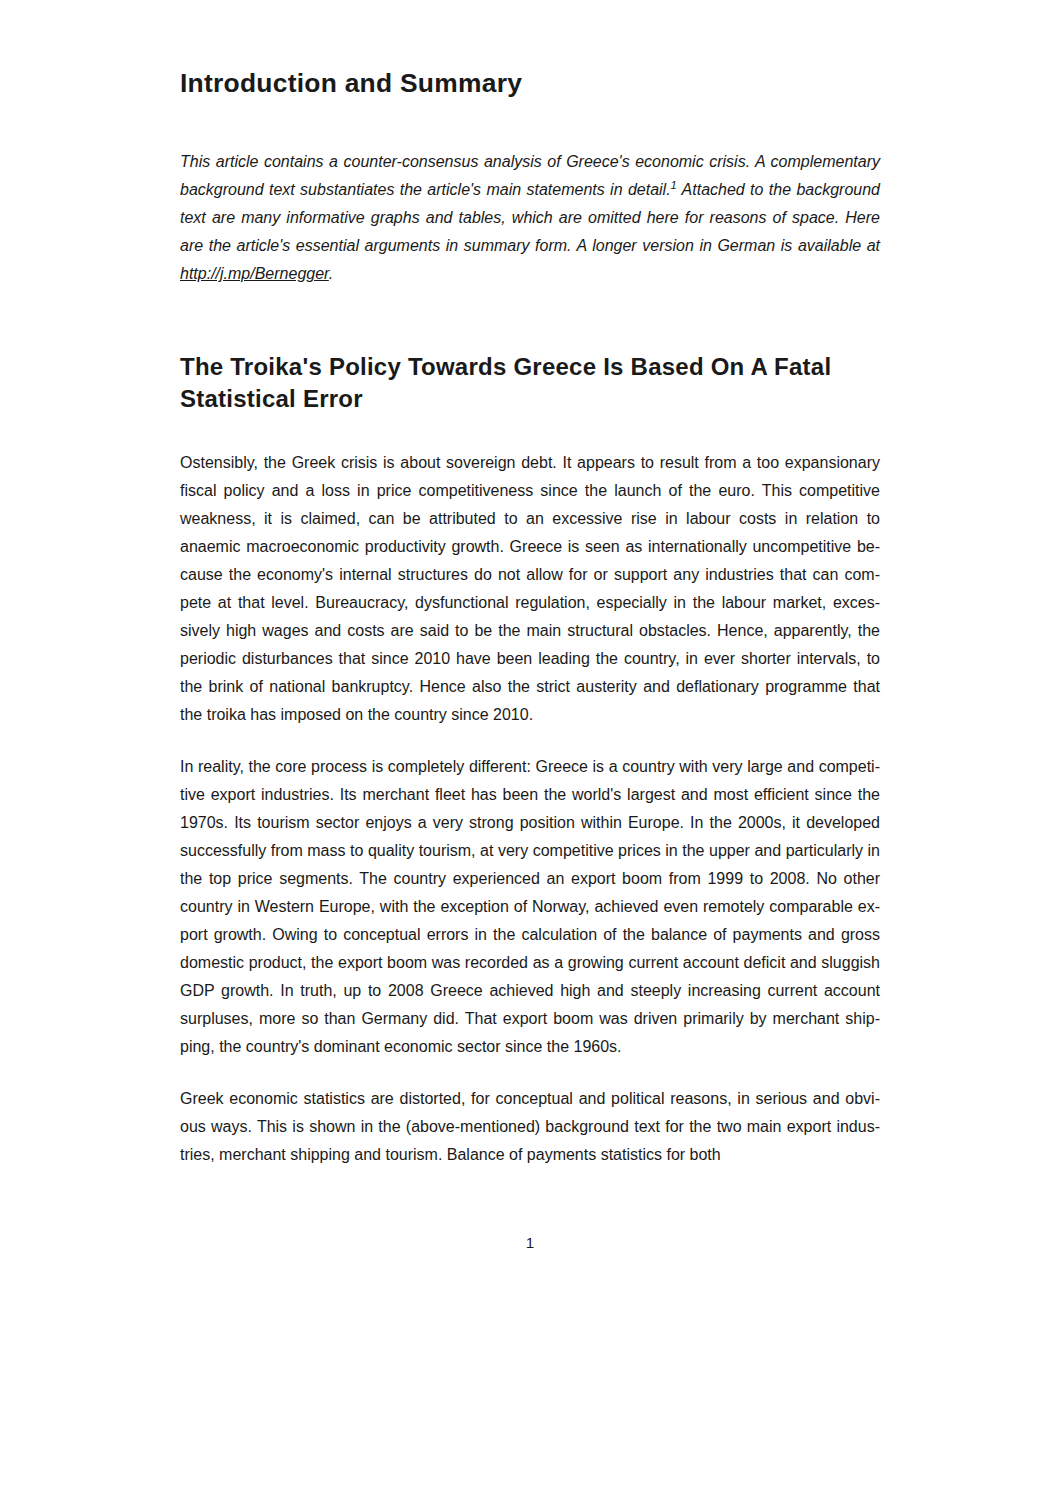Introduction and Summary
This article contains a counter-consensus analysis of Greece's economic crisis. A complementary background text substantiates the article's main statements in detail.1 Attached to the background text are many informative graphs and tables, which are omitted here for reasons of space. Here are the article's essential arguments in summary form. A longer version in German is available at http://j.mp/Bernegger.
The Troika's Policy Towards Greece Is Based On A Fatal Statistical Error
Ostensibly, the Greek crisis is about sovereign debt. It appears to result from a too expansionary fiscal policy and a loss in price competitiveness since the launch of the euro. This competitive weakness, it is claimed, can be attributed to an excessive rise in labour costs in relation to anaemic macroeconomic productivity growth. Greece is seen as internationally uncompetitive because the economy's internal structures do not allow for or support any industries that can compete at that level. Bureaucracy, dysfunctional regulation, especially in the labour market, excessively high wages and costs are said to be the main structural obstacles. Hence, apparently, the periodic disturbances that since 2010 have been leading the country, in ever shorter intervals, to the brink of national bankruptcy. Hence also the strict austerity and deflationary programme that the troika has imposed on the country since 2010.
In reality, the core process is completely different: Greece is a country with very large and competitive export industries. Its merchant fleet has been the world's largest and most efficient since the 1970s. Its tourism sector enjoys a very strong position within Europe. In the 2000s, it developed successfully from mass to quality tourism, at very competitive prices in the upper and particularly in the top price segments. The country experienced an export boom from 1999 to 2008. No other country in Western Europe, with the exception of Norway, achieved even remotely comparable export growth. Owing to conceptual errors in the calculation of the balance of payments and gross domestic product, the export boom was recorded as a growing current account deficit and sluggish GDP growth. In truth, up to 2008 Greece achieved high and steeply increasing current account surpluses, more so than Germany did. That export boom was driven primarily by merchant shipping, the country's dominant economic sector since the 1960s.
Greek economic statistics are distorted, for conceptual and political reasons, in serious and obvious ways. This is shown in the (above-mentioned) background text for the two main export industries, merchant shipping and tourism. Balance of payments statistics for both
1